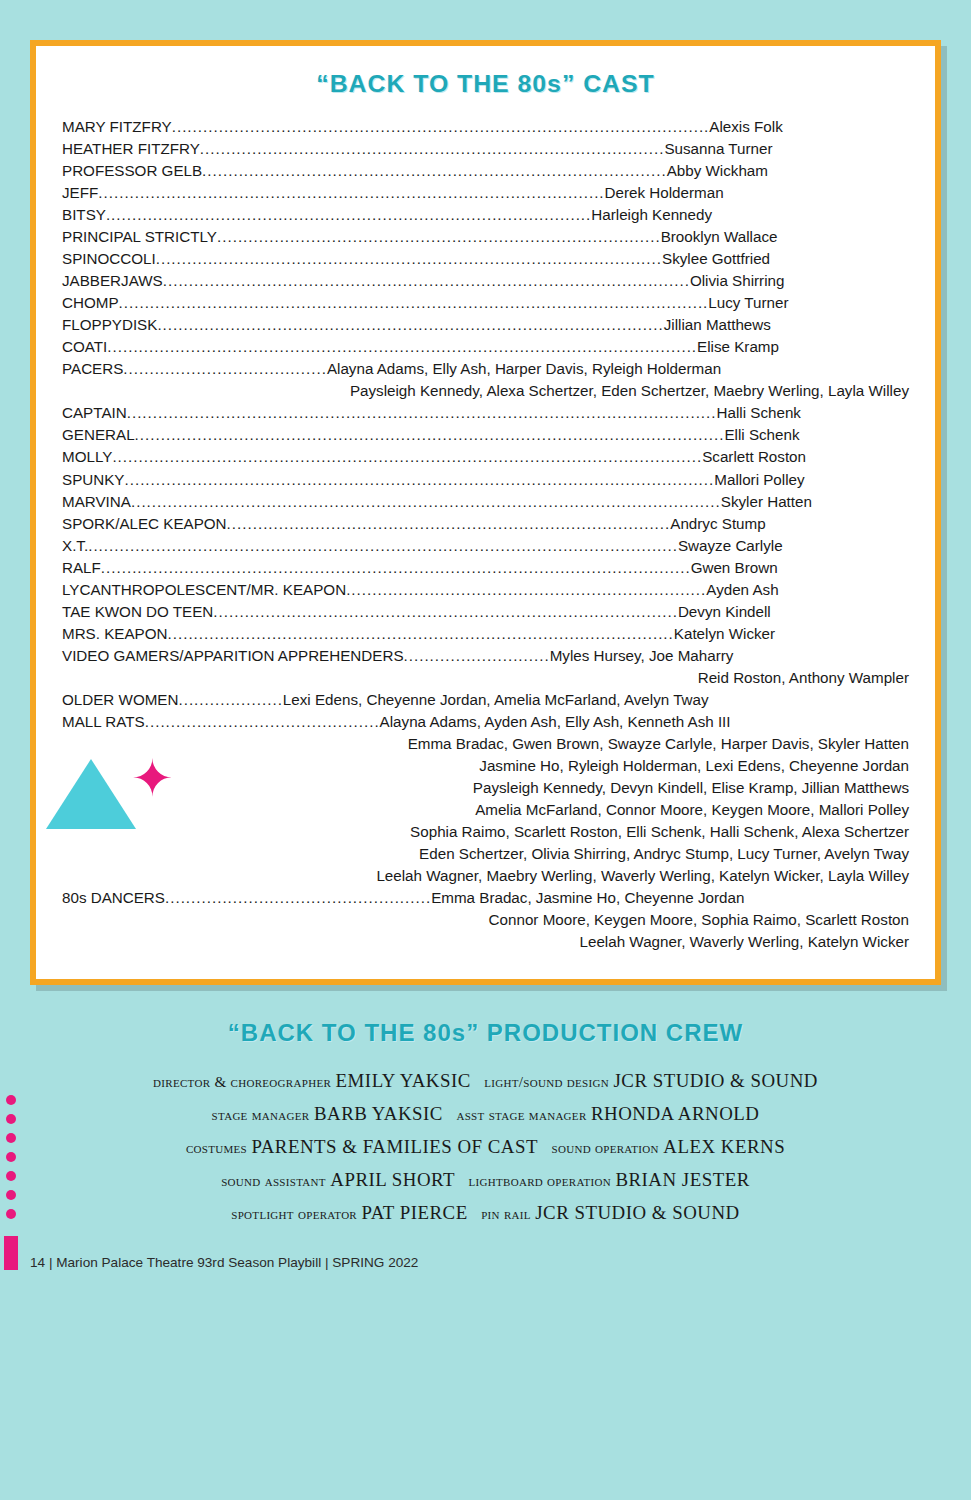✦
“BACK TO THE 80s” CAST
MARY FITZFRY....................................................................................................... Alexis Folk
HEATHER FITZFRY......................................................................................... Susanna Turner
PROFESSOR GELB......................................................................................... Abby Wickham
JEFF................................................................................................. Derek Holderman
BITSY............................................................................................. Harleigh Kennedy
PRINCIPAL STRICTLY..................................................................................... Brooklyn Wallace
SPINOCCOLI................................................................................................. Skylee Gottfried
JABBERJAWS..................................................................................................... Olivia Shirring
CHOMP................................................................................................................. Lucy Turner
FLOPPYDISK................................................................................................. Jillian Matthews
COATI................................................................................................................. Elise Kramp
PACERS....................................... Alayna Adams, Elly Ash, Harper Davis, Ryleigh Holderman
Paysleigh Kennedy, Alexa Schertzer, Eden Schertzer, Maebry Werling, Layla Willey
CAPTAIN................................................................................................................. Halli Schenk
GENERAL................................................................................................................. Elli Schenk
MOLLY................................................................................................................. Scarlett Roston
SPUNKY................................................................................................................. Mallori Polley
MARVINA................................................................................................................. Skyler Hatten
SPORK/ALEC KEAPON..................................................................................... Andryc Stump
X.T.................................................................................................................. Swayze Carlyle
RALF................................................................................................................. Gwen Brown
LYCANTHROPOLESCENT/MR. KEAPON..................................................................... Ayden Ash
TAE KWON DO TEEN......................................................................................... Devyn Kindell
MRS. KEAPON................................................................................................. Katelyn Wicker
VIDEO GAMERS/APPARITION APPREHENDERS............................ Myles Hursey, Joe Maharry
Reid Roston, Anthony Wampler
OLDER WOMEN.................... Lexi Edens, Cheyenne Jordan, Amelia McFarland, Avelyn Tway
MALL RATS............................................. Alayna Adams, Ayden Ash, Elly Ash, Kenneth Ash III
Emma Bradac, Gwen Brown, Swayze Carlyle, Harper Davis, Skyler Hatten
Jasmine Ho, Ryleigh Holderman, Lexi Edens, Cheyenne Jordan
Paysleigh Kennedy, Devyn Kindell, Elise Kramp, Jillian Matthews
Amelia McFarland, Connor Moore, Keygen Moore, Mallori Polley
Sophia Raimo, Scarlett Roston, Elli Schenk, Halli Schenk, Alexa Schertzer
Eden Schertzer, Olivia Shirring, Andryc Stump, Lucy Turner, Avelyn Tway
Leelah Wagner, Maebry Werling, Waverly Werling, Katelyn Wicker, Layla Willey
80s DANCERS................................................... Emma Bradac, Jasmine Ho, Cheyenne Jordan
Connor Moore, Keygen Moore, Sophia Raimo, Scarlett Roston
Leelah Wagner, Waverly Werling, Katelyn Wicker
“BACK TO THE 80s” PRODUCTION CREW
director & choreographer EMILY YAKSIC light/sound design JCR STUDIO & SOUND
stage manager BARB YAKSIC asst stage manager RHONDA ARNOLD
costumes PARENTS & FAMILIES OF CAST sound operation ALEX KERNS
sound assistant APRIL SHORT lightboard operation BRIAN JESTER
spotlight operator PAT PIERCE pin rail JCR STUDIO & SOUND
14 | Marion Palace Theatre 93rd Season Playbill | SPRING 2022